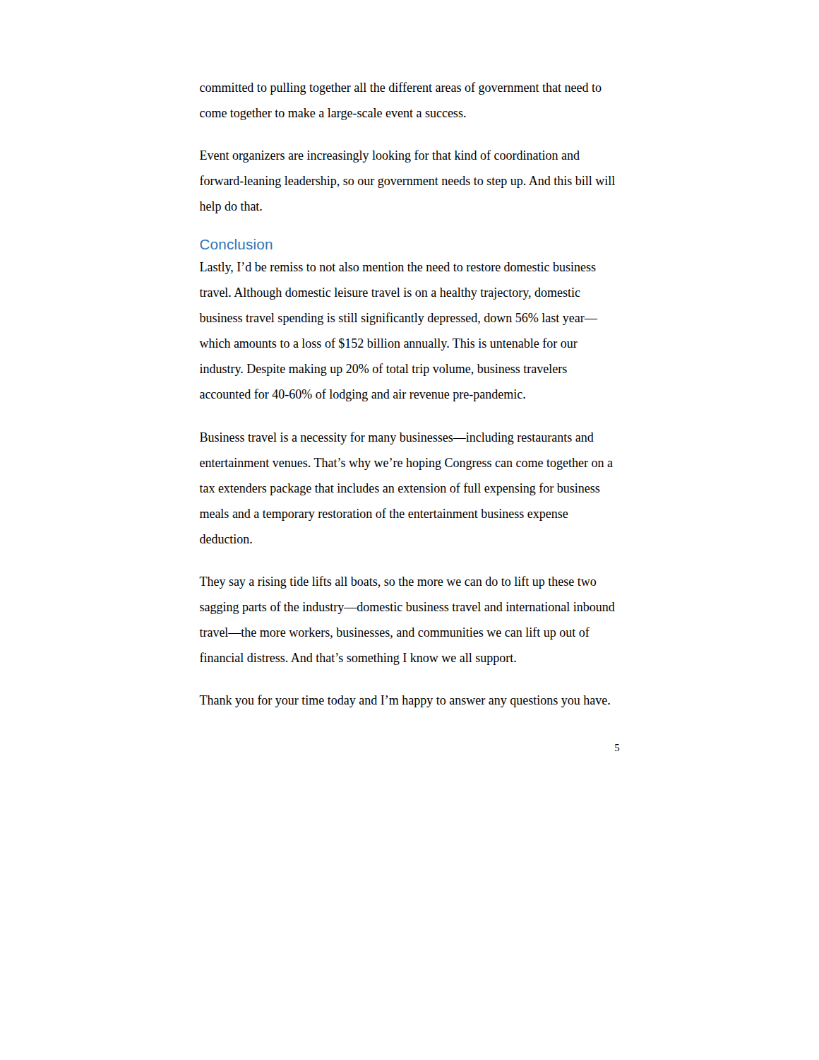committed to pulling together all the different areas of government that need to come together to make a large-scale event a success.
Event organizers are increasingly looking for that kind of coordination and forward-leaning leadership, so our government needs to step up. And this bill will help do that.
Conclusion
Lastly, I’d be remiss to not also mention the need to restore domestic business travel. Although domestic leisure travel is on a healthy trajectory, domestic business travel spending is still significantly depressed, down 56% last year—which amounts to a loss of $152 billion annually. This is untenable for our industry. Despite making up 20% of total trip volume, business travelers accounted for 40-60% of lodging and air revenue pre-pandemic.
Business travel is a necessity for many businesses—including restaurants and entertainment venues. That’s why we’re hoping Congress can come together on a tax extenders package that includes an extension of full expensing for business meals and a temporary restoration of the entertainment business expense deduction.
They say a rising tide lifts all boats, so the more we can do to lift up these two sagging parts of the industry—domestic business travel and international inbound travel—the more workers, businesses, and communities we can lift up out of financial distress. And that’s something I know we all support.
Thank you for your time today and I’m happy to answer any questions you have.
5